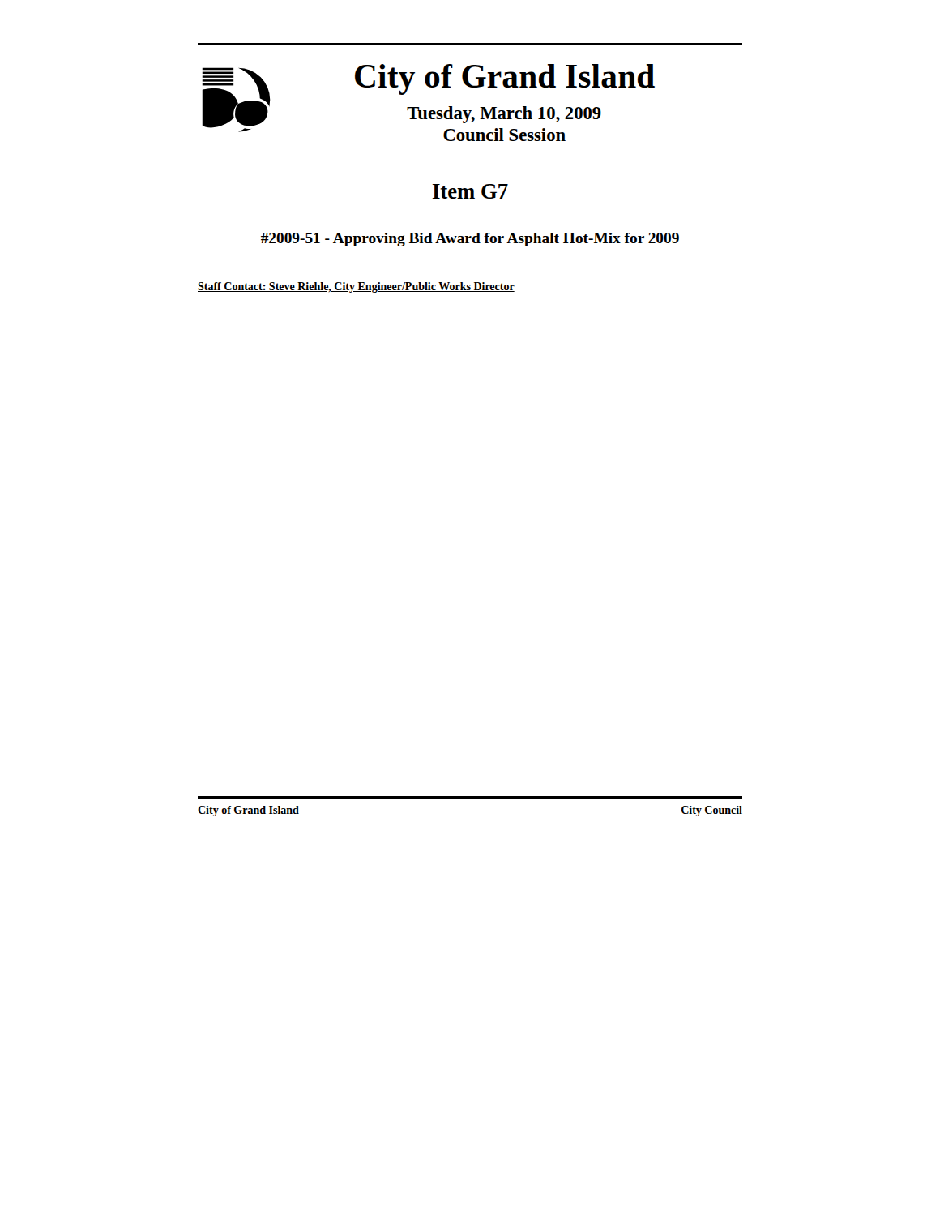City of Grand Island
Tuesday, March 10, 2009
Council Session
Item G7
#2009-51 - Approving Bid Award for Asphalt Hot-Mix for 2009
Staff Contact: Steve Riehle, City Engineer/Public Works Director
City of Grand Island City Council